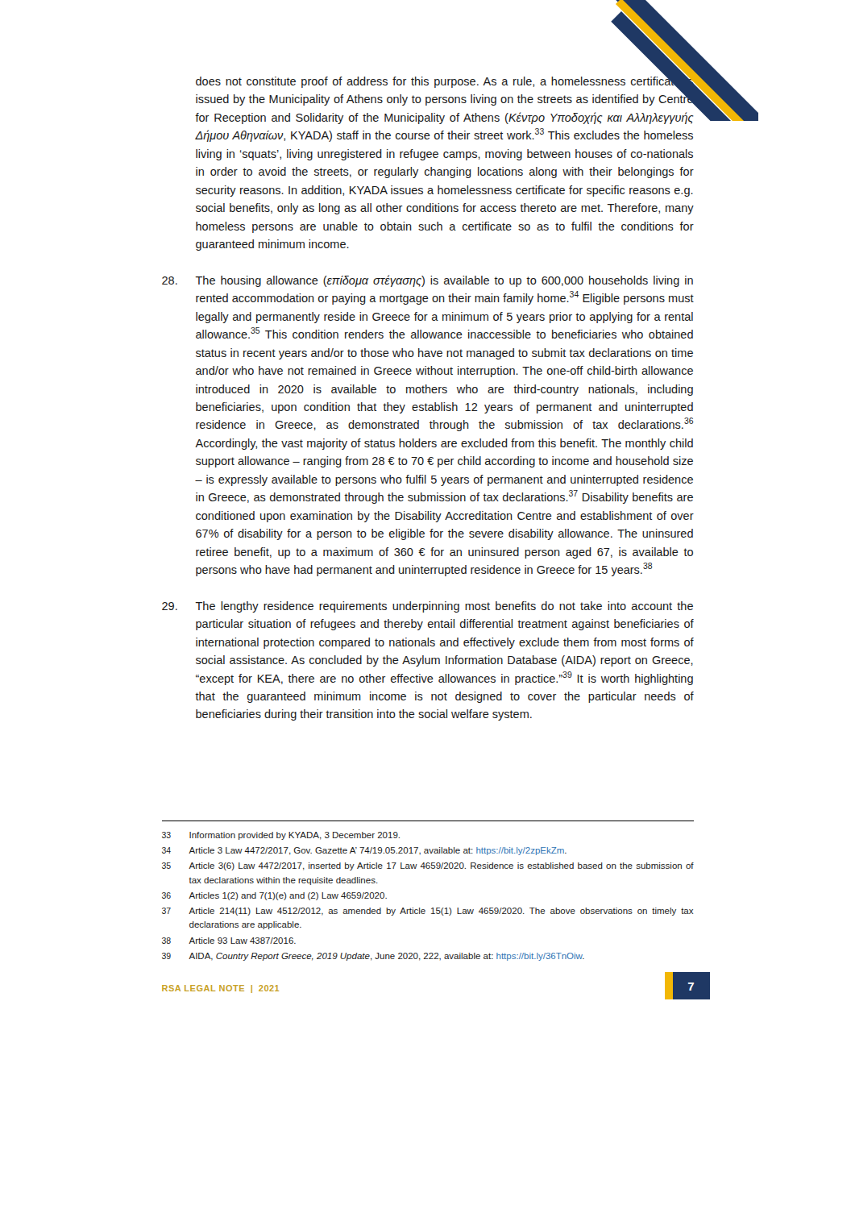does not constitute proof of address for this purpose. As a rule, a homelessness certificate is issued by the Municipality of Athens only to persons living on the streets as identified by Centre for Reception and Solidarity of the Municipality of Athens (Κέντρο Υποδοχής και Αλληλεγγυής Δήμου Αθηναίων, KYADA) staff in the course of their street work.33 This excludes the homeless living in ‘squats’, living unregistered in refugee camps, moving between houses of co-nationals in order to avoid the streets, or regularly changing locations along with their belongings for security reasons. In addition, KYADA issues a homelessness certificate for specific reasons e.g. social benefits, only as long as all other conditions for access thereto are met. Therefore, many homeless persons are unable to obtain such a certificate so as to fulfil the conditions for guaranteed minimum income.
The housing allowance (επίδομα στέγασης) is available to up to 600,000 households living in rented accommodation or paying a mortgage on their main family home.34 Eligible persons must legally and permanently reside in Greece for a minimum of 5 years prior to applying for a rental allowance.35 This condition renders the allowance inaccessible to beneficiaries who obtained status in recent years and/or to those who have not managed to submit tax declarations on time and/or who have not remained in Greece without interruption. The one-off child-birth allowance introduced in 2020 is available to mothers who are third-country nationals, including beneficiaries, upon condition that they establish 12 years of permanent and uninterrupted residence in Greece, as demonstrated through the submission of tax declarations.36 Accordingly, the vast majority of status holders are excluded from this benefit. The monthly child support allowance – ranging from 28 € to 70 € per child according to income and household size – is expressly available to persons who fulfil 5 years of permanent and uninterrupted residence in Greece, as demonstrated through the submission of tax declarations.37 Disability benefits are conditioned upon examination by the Disability Accreditation Centre and establishment of over 67% of disability for a person to be eligible for the severe disability allowance. The uninsured retiree benefit, up to a maximum of 360 € for an uninsured person aged 67, is available to persons who have had permanent and uninterrupted residence in Greece for 15 years.38
The lengthy residence requirements underpinning most benefits do not take into account the particular situation of refugees and thereby entail differential treatment against beneficiaries of international protection compared to nationals and effectively exclude them from most forms of social assistance. As concluded by the Asylum Information Database (AIDA) report on Greece, “except for KEA, there are no other effective allowances in practice.”39 It is worth highlighting that the guaranteed minimum income is not designed to cover the particular needs of beneficiaries during their transition into the social welfare system.
| 33 | Information provided by KYADA, 3 December 2019. |
| 34 | Article 3 Law 4472/2017, Gov. Gazette A’ 74/19.05.2017, available at: https://bit.ly/2zpEkZm . |
| 35 | Article 3(6) Law 4472/2017, inserted by Article 17 Law 4659/2020. Residence is established based on the submission of tax declarations within the requisite deadlines. |
| 36 | Articles 1(2) and 7(1)(e) and (2) Law 4659/2020. |
| 37 | Article 214(11) Law 4512/2012, as amended by Article 15(1) Law 4659/2020. The above observations on timely tax declarations are applicable. |
| 38 | Article 93 Law 4387/2016. |
| 39 | AIDA, Country Report Greece, 2019 Update , June 2020, 222, available at: https://bit.ly/36TnOiw . |
RSA LEGAL NOTE | 2021
7